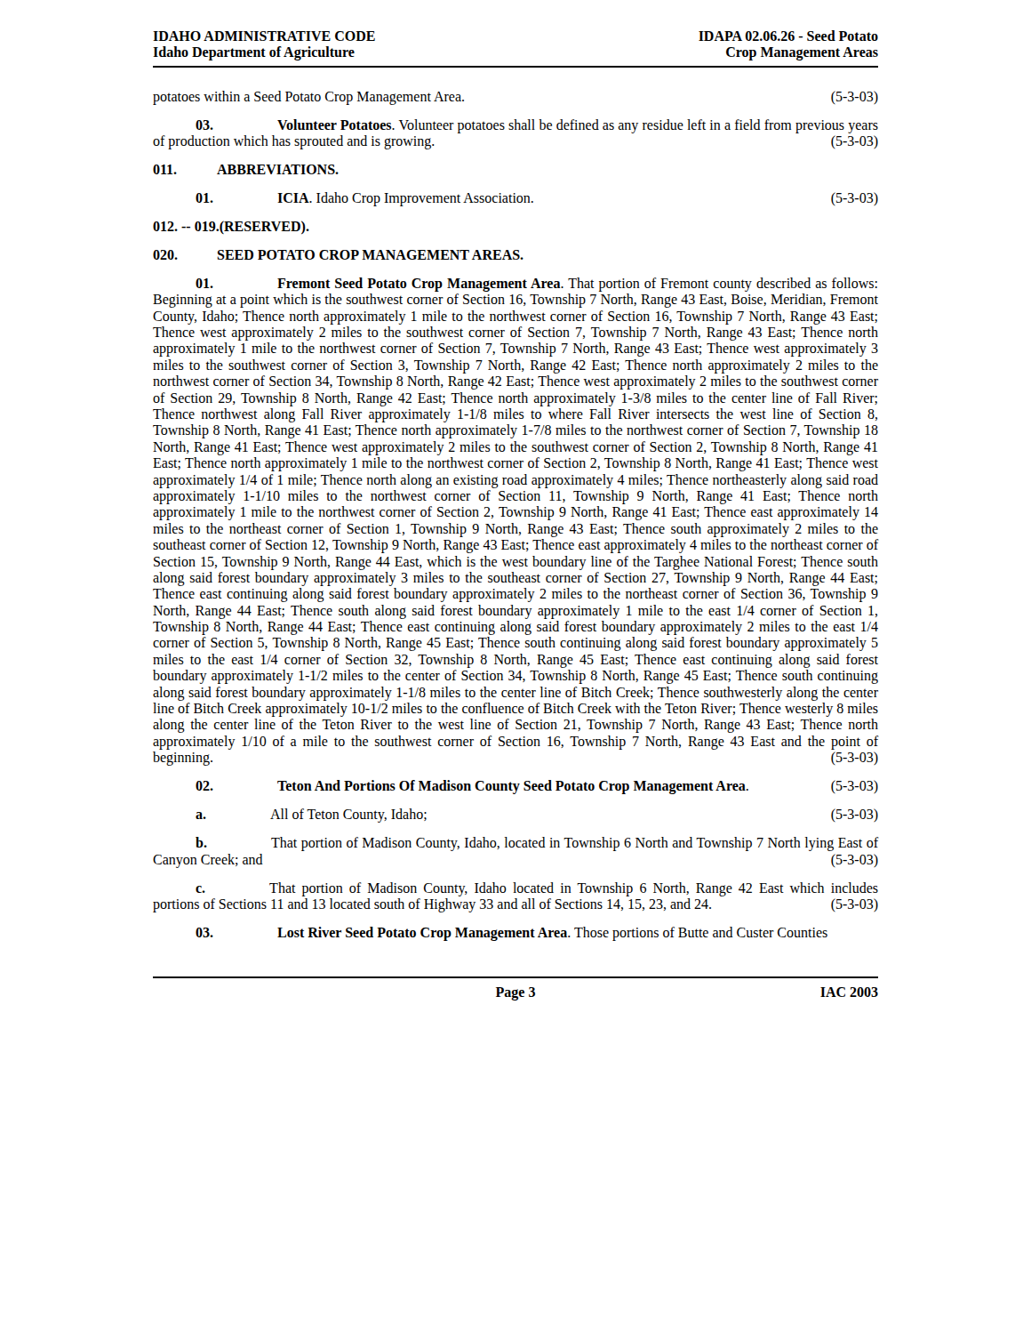IDAHO ADMINISTRATIVE CODE
Idaho Department of Agriculture
IDAPA 02.06.26 - Seed Potato
Crop Management Areas
potatoes within a Seed Potato Crop Management Area.(5-3-03)
03. Volunteer Potatoes. Volunteer potatoes shall be defined as any residue left in a field from previous years of production which has sprouted and is growing.(5-3-03)
011. ABBREVIATIONS.
01. ICIA. Idaho Crop Improvement Association.(5-3-03)
012. -- 019.(RESERVED).
020. SEED POTATO CROP MANAGEMENT AREAS.
01. Fremont Seed Potato Crop Management Area. That portion of Fremont county described as follows: Beginning at a point which is the southwest corner of Section 16, Township 7 North, Range 43 East, Boise, Meridian, Fremont County, Idaho; Thence north approximately 1 mile to the northwest corner of Section 16, Township 7 North, Range 43 East; Thence west approximately 2 miles to the southwest corner of Section 7, Township 7 North, Range 43 East; Thence north approximately 1 mile to the northwest corner of Section 7, Township 7 North, Range 43 East; Thence west approximately 3 miles to the southwest corner of Section 3, Township 7 North, Range 42 East; Thence north approximately 2 miles to the northwest corner of Section 34, Township 8 North, Range 42 East; Thence west approximately 2 miles to the southwest corner of Section 29, Township 8 North, Range 42 East; Thence north approximately 1-3/8 miles to the center line of Fall River; Thence northwest along Fall River approximately 1-1/8 miles to where Fall River intersects the west line of Section 8, Township 8 North, Range 41 East; Thence north approximately 1-7/8 miles to the northwest corner of Section 7, Township 18 North, Range 41 East; Thence west approximately 2 miles to the southwest corner of Section 2, Township 8 North, Range 41 East; Thence north approximately 1 mile to the northwest corner of Section 2, Township 8 North, Range 41 East; Thence west approximately 1/4 of 1 mile; Thence north along an existing road approximately 4 miles; Thence northeasterly along said road approximately 1-1/10 miles to the northwest corner of Section 11, Township 9 North, Range 41 East; Thence north approximately 1 mile to the northwest corner of Section 2, Township 9 North, Range 41 East; Thence east approximately 14 miles to the northeast corner of Section 1, Township 9 North, Range 43 East; Thence south approximately 2 miles to the southeast corner of Section 12, Township 9 North, Range 43 East; Thence east approximately 4 miles to the northeast corner of Section 15, Township 9 North, Range 44 East, which is the west boundary line of the Targhee National Forest; Thence south along said forest boundary approximately 3 miles to the southeast corner of Section 27, Township 9 North, Range 44 East; Thence east continuing along said forest boundary approximately 2 miles to the northeast corner of Section 36, Township 9 North, Range 44 East; Thence south along said forest boundary approximately 1 mile to the east 1/4 corner of Section 1, Township 8 North, Range 44 East; Thence east continuing along said forest boundary approximately 2 miles to the east 1/4 corner of Section 5, Township 8 North, Range 45 East; Thence south continuing along said forest boundary approximately 5 miles to the east 1/4 corner of Section 32, Township 8 North, Range 45 East; Thence east continuing along said forest boundary approximately 1-1/2 miles to the center of Section 34, Township 8 North, Range 45 East; Thence south continuing along said forest boundary approximately 1-1/8 miles to the center line of Bitch Creek; Thence southwesterly along the center line of Bitch Creek approximately 10-1/2 miles to the confluence of Bitch Creek with the Teton River; Thence westerly 8 miles along the center line of the Teton River to the west line of Section 21, Township 7 North, Range 43 East; Thence north approximately 1/10 of a mile to the southwest corner of Section 16, Township 7 North, Range 43 East and the point of beginning.(5-3-03)
02. Teton And Portions Of Madison County Seed Potato Crop Management Area.(5-3-03)
a. All of Teton County, Idaho;(5-3-03)
b. That portion of Madison County, Idaho, located in Township 6 North and Township 7 North lying East of Canyon Creek; and(5-3-03)
c. That portion of Madison County, Idaho located in Township 6 North, Range 42 East which includes portions of Sections 11 and 13 located south of Highway 33 and all of Sections 14, 15, 23, and 24.(5-3-03)
03. Lost River Seed Potato Crop Management Area. Those portions of Butte and Custer Counties
Page 3
IAC 2003